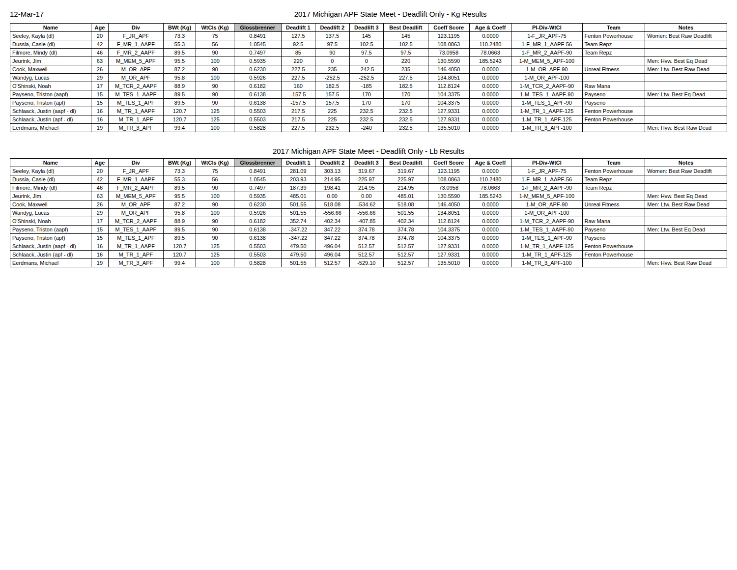12-Mar-17
2017 Michigan APF State Meet - Deadlift Only - Kg Results
| Name | Age | Div | BWt (Kg) | WtCls (Kg) | Glossbrenner | Deadlift 1 | Deadlift 2 | Deadlift 3 | Best Deadlift | Coeff Score | Age & Coeff | Pl-Div-WtCl | Team | Notes |
| --- | --- | --- | --- | --- | --- | --- | --- | --- | --- | --- | --- | --- | --- | --- |
| Seeley, Kayla (dl) | 20 | F_JR_APF | 73.3 | 75 | 0.8491 | 127.5 | 137.5 | 145 | 145 | 123.1195 | 0.0000 | 1-F_JR_APF-75 | Fenton Powerhouse | Women: Best Raw Deadlift |
| Dussia, Casie (dl) | 42 | F_MR_1_AAPF | 55.3 | 56 | 1.0545 | 92.5 | 97.5 | 102.5 | 102.5 | 108.0863 | 110.2480 | 1-F_MR_1_AAPF-56 | Team Repz | |
| Filmore, Mindy (dl) | 46 | F_MR_2_AAPF | 89.5 | 90 | 0.7497 | 85 | 90 | 97.5 | 97.5 | 73.0958 | 78.0663 | 1-F_MR_2_AAPF-90 | Team Repz | |
| Jeurink, Jim | 63 | M_MEM_5_APF | 95.5 | 100 | 0.5935 | 220 | 0 | 0 | 220 | 130.5590 | 185.5243 | 1-M_MEM_5_APF-100 | | Men: Hvw. Best Eq Dead |
| Cook, Maxwell | 26 | M_OR_APF | 87.2 | 90 | 0.6230 | 227.5 | 235 | -242.5 | 235 | 146.4050 | 0.0000 | 1-M_OR_APF-90 | Unreal Fitness | Men: Ltw. Best Raw Dead |
| Wandyg, Lucas | 29 | M_OR_APF | 95.8 | 100 | 0.5926 | 227.5 | -252.5 | -252.5 | 227.5 | 134.8051 | 0.0000 | 1-M_OR_APF-100 | | |
| O'Shinski, Noah | 17 | M_TCR_2_AAPF | 88.9 | 90 | 0.6182 | 160 | 182.5 | -185 | 182.5 | 112.8124 | 0.0000 | 1-M_TCR_2_AAPF-90 | Raw Mana | |
| Payseno, Triston (aapf) | 15 | M_TES_1_AAPF | 89.5 | 90 | 0.6138 | -157.5 | 157.5 | 170 | 170 | 104.3375 | 0.0000 | 1-M_TES_1_AAPF-90 | Payseno | Men: Ltw. Best Eq Dead |
| Payseno, Triston (apf) | 15 | M_TES_1_APF | 89.5 | 90 | 0.6138 | -157.5 | 157.5 | 170 | 170 | 104.3375 | 0.0000 | 1-M_TES_1_APF-90 | Payseno | |
| Schlaack, Justin (aapf - dl) | 16 | M_TR_1_AAPF | 120.7 | 125 | 0.5503 | 217.5 | 225 | 232.5 | 232.5 | 127.9331 | 0.0000 | 1-M_TR_1_AAPF-125 | Fenton Powerhouse | |
| Schlaack, Justin (apf - dl) | 16 | M_TR_1_APF | 120.7 | 125 | 0.5503 | 217.5 | 225 | 232.5 | 232.5 | 127.9331 | 0.0000 | 1-M_TR_1_APF-125 | Fenton Powerhouse | |
| Eerdmans, Michael | 19 | M_TR_3_APF | 99.4 | 100 | 0.5828 | 227.5 | 232.5 | -240 | 232.5 | 135.5010 | 0.0000 | 1-M_TR_3_APF-100 | | Men: Hvw. Best Raw Dead |
2017 Michigan APF State Meet - Deadlift Only - Lb Results
| Name | Age | Div | BWt (Kg) | WtCls (Kg) | Glossbrenner | Deadlift 1 | Deadlift 2 | Deadlift 3 | Best Deadlift | Coeff Score | Age & Coeff | Pl-Div-WtCl | Team | Notes |
| --- | --- | --- | --- | --- | --- | --- | --- | --- | --- | --- | --- | --- | --- | --- |
| Seeley, Kayla (dl) | 20 | F_JR_APF | 73.3 | 75 | 0.8491 | 281.09 | 303.13 | 319.67 | 319.67 | 123.1195 | 0.0000 | 1-F_JR_APF-75 | Fenton Powerhouse | Women: Best Raw Deadlift |
| Dussia, Casie (dl) | 42 | F_MR_1_AAPF | 55.3 | 56 | 1.0545 | 203.93 | 214.95 | 225.97 | 225.97 | 108.0863 | 110.2480 | 1-F_MR_1_AAPF-56 | Team Repz | |
| Filmore, Mindy (dl) | 46 | F_MR_2_AAPF | 89.5 | 90 | 0.7497 | 187.39 | 198.41 | 214.95 | 214.95 | 73.0958 | 78.0663 | 1-F_MR_2_AAPF-90 | Team Repz | |
| Jeurink, Jim | 63 | M_MEM_5_APF | 95.5 | 100 | 0.5935 | 485.01 | 0.00 | 0.00 | 485.01 | 130.5590 | 185.5243 | 1-M_MEM_5_APF-100 | | Men: Hvw. Best Eq Dead |
| Cook, Maxwell | 26 | M_OR_APF | 87.2 | 90 | 0.6230 | 501.55 | 518.08 | -534.62 | 518.08 | 146.4050 | 0.0000 | 1-M_OR_APF-90 | Unreal Fitness | Men: Ltw. Best Raw Dead |
| Wandyg, Lucas | 29 | M_OR_APF | 95.8 | 100 | 0.5926 | 501.55 | -556.66 | -556.66 | 501.55 | 134.8051 | 0.0000 | 1-M_OR_APF-100 | | |
| O'Shinski, Noah | 17 | M_TCR_2_AAPF | 88.9 | 90 | 0.6182 | 352.74 | 402.34 | -407.85 | 402.34 | 112.8124 | 0.0000 | 1-M_TCR_2_AAPF-90 | Raw Mana | |
| Payseno, Triston (aapf) | 15 | M_TES_1_AAPF | 89.5 | 90 | 0.6138 | -347.22 | 347.22 | 374.78 | 374.78 | 104.3375 | 0.0000 | 1-M_TES_1_AAPF-90 | Payseno | Men: Ltw. Best Eq Dead |
| Payseno, Triston (apf) | 15 | M_TES_1_APF | 89.5 | 90 | 0.6138 | -347.22 | 347.22 | 374.78 | 374.78 | 104.3375 | 0.0000 | 1-M_TES_1_APF-90 | Payseno | |
| Schlaack, Justin (aapf - dl) | 16 | M_TR_1_AAPF | 120.7 | 125 | 0.5503 | 479.50 | 496.04 | 512.57 | 512.57 | 127.9331 | 0.0000 | 1-M_TR_1_AAPF-125 | Fenton Powerhouse | |
| Schlaack, Justin (apf - dl) | 16 | M_TR_1_APF | 120.7 | 125 | 0.5503 | 479.50 | 496.04 | 512.57 | 512.57 | 127.9331 | 0.0000 | 1-M_TR_1_APF-125 | Fenton Powerhouse | |
| Eerdmans, Michael | 19 | M_TR_3_APF | 99.4 | 100 | 0.5828 | 501.55 | 512.57 | -529.10 | 512.57 | 135.5010 | 0.0000 | 1-M_TR_3_APF-100 | | Men: Hvw. Best Raw Dead |